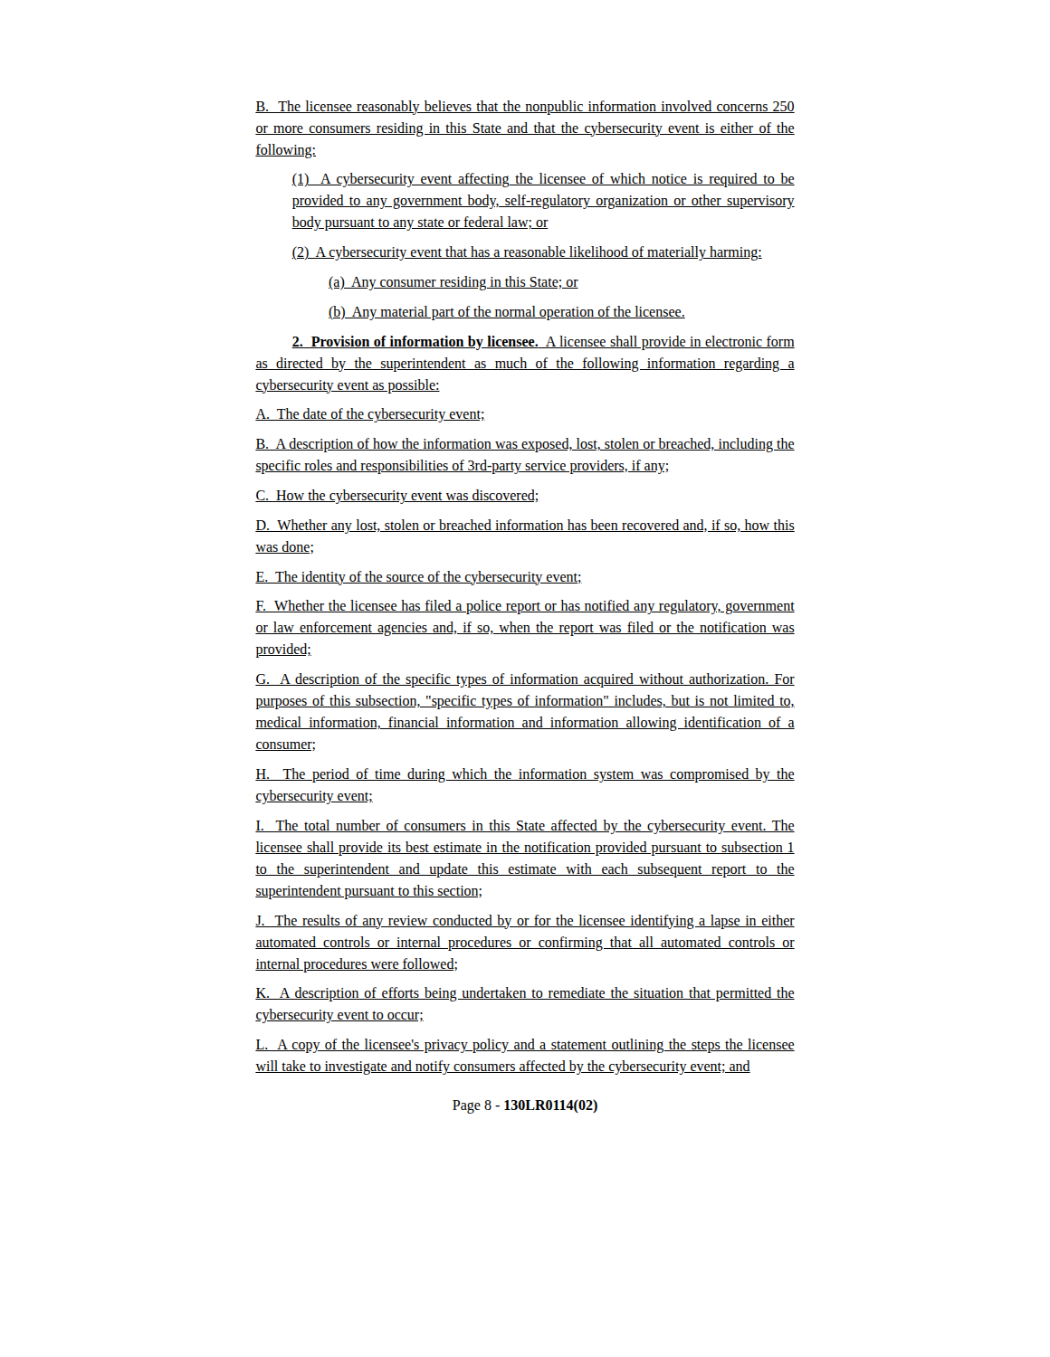B. The licensee reasonably believes that the nonpublic information involved concerns 250 or more consumers residing in this State and that the cybersecurity event is either of the following:
(1) A cybersecurity event affecting the licensee of which notice is required to be provided to any government body, self-regulatory organization or other supervisory body pursuant to any state or federal law; or
(2) A cybersecurity event that has a reasonable likelihood of materially harming:
(a) Any consumer residing in this State; or
(b) Any material part of the normal operation of the licensee.
2. Provision of information by licensee. A licensee shall provide in electronic form as directed by the superintendent as much of the following information regarding a cybersecurity event as possible:
A. The date of the cybersecurity event;
B. A description of how the information was exposed, lost, stolen or breached, including the specific roles and responsibilities of 3rd-party service providers, if any;
C. How the cybersecurity event was discovered;
D. Whether any lost, stolen or breached information has been recovered and, if so, how this was done;
E. The identity of the source of the cybersecurity event;
F. Whether the licensee has filed a police report or has notified any regulatory, government or law enforcement agencies and, if so, when the report was filed or the notification was provided;
G. A description of the specific types of information acquired without authorization. For purposes of this subsection, "specific types of information" includes, but is not limited to, medical information, financial information and information allowing identification of a consumer;
H. The period of time during which the information system was compromised by the cybersecurity event;
I. The total number of consumers in this State affected by the cybersecurity event. The licensee shall provide its best estimate in the notification provided pursuant to subsection 1 to the superintendent and update this estimate with each subsequent report to the superintendent pursuant to this section;
J. The results of any review conducted by or for the licensee identifying a lapse in either automated controls or internal procedures or confirming that all automated controls or internal procedures were followed;
K. A description of efforts being undertaken to remediate the situation that permitted the cybersecurity event to occur;
L. A copy of the licensee's privacy policy and a statement outlining the steps the licensee will take to investigate and notify consumers affected by the cybersecurity event; and
Page 8 - 130LR0114(02)